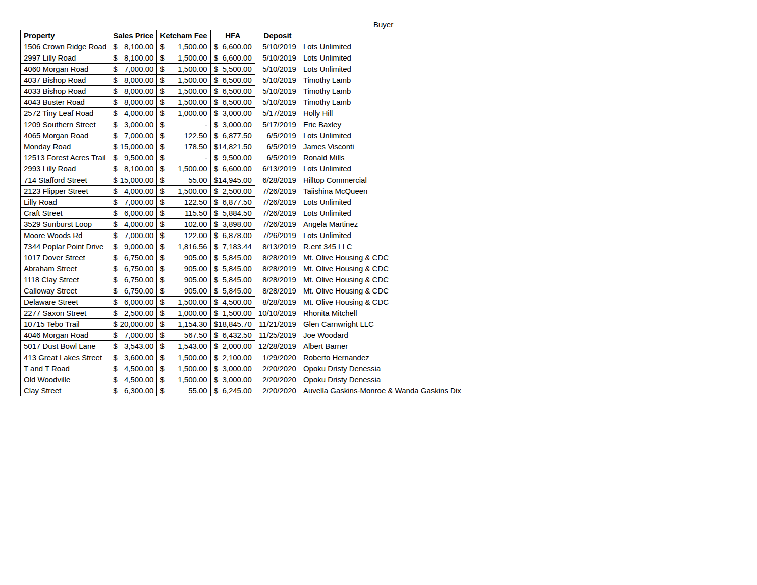Buyer
| Property | Sales Price | Ketcham Fee | HFA | Deposit | |
| --- | --- | --- | --- | --- | --- |
| 1506 Crown Ridge Road | $ | 8,100.00 | $ | 1,500.00 | $ | 6,600.00 | 5/10/2019 | Lots Unlimited |
| 2997 Lilly Road | $ | 8,100.00 | $ | 1,500.00 | $ | 6,600.00 | 5/10/2019 | Lots Unlimited |
| 4060 Morgan Road | $ | 7,000.00 | $ | 1,500.00 | $ | 5,500.00 | 5/10/2019 | Lots Unlimited |
| 4037 Bishop Road | $ | 8,000.00 | $ | 1,500.00 | $ | 6,500.00 | 5/10/2019 | Timothy Lamb |
| 4033 Bishop Road | $ | 8,000.00 | $ | 1,500.00 | $ | 6,500.00 | 5/10/2019 | Timothy Lamb |
| 4043 Buster Road | $ | 8,000.00 | $ | 1,500.00 | $ | 6,500.00 | 5/10/2019 | Timothy Lamb |
| 2572 Tiny Leaf Road | $ | 4,000.00 | $ | 1,000.00 | $ | 3,000.00 | 5/17/2019 | Holly Hill |
| 1209 Southern Street | $ | 3,000.00 | $ | - | $ | 3,000.00 | 5/17/2019 | Eric Baxley |
| 4065 Morgan Road | $ | 7,000.00 | $ | 122.50 | $ | 6,877.50 | 6/5/2019 | Lots Unlimited |
| Monday Road | $ | 15,000.00 | $ | 178.50 | $ | 14,821.50 | 6/5/2019 | James Visconti |
| 12513 Forest Acres Trail | $ | 9,500.00 | $ | - | $ | 9,500.00 | 6/5/2019 | Ronald Mills |
| 2993 Lilly Road | $ | 8,100.00 | $ | 1,500.00 | $ | 6,600.00 | 6/13/2019 | Lots Unlimited |
| 714 Stafford Street | $ | 15,000.00 | $ | 55.00 | $ | 14,945.00 | 6/28/2019 | Hilltop Commercial |
| 2123 Flipper Street | $ | 4,000.00 | $ | 1,500.00 | $ | 2,500.00 | 7/26/2019 | Taiishina McQueen |
| Lilly Road | $ | 7,000.00 | $ | 122.50 | $ | 6,877.50 | 7/26/2019 | Lots Unlimited |
| Craft Street | $ | 6,000.00 | $ | 115.50 | $ | 5,884.50 | 7/26/2019 | Lots Unlimited |
| 3529 Sunburst Loop | $ | 4,000.00 | $ | 102.00 | $ | 3,898.00 | 7/26/2019 | Angela Martinez |
| Moore Woods Rd | $ | 7,000.00 | $ | 122.00 | $ | 6,878.00 | 7/26/2019 | Lots Unlimited |
| 7344 Poplar Point Drive | $ | 9,000.00 | $ | 1,816.56 | $ | 7,183.44 | 8/13/2019 | R.ent 345 LLC |
| 1017 Dover Street | $ | 6,750.00 | $ | 905.00 | $ | 5,845.00 | 8/28/2019 | Mt. Olive Housing & CDC |
| Abraham Street | $ | 6,750.00 | $ | 905.00 | $ | 5,845.00 | 8/28/2019 | Mt. Olive Housing & CDC |
| 1118 Clay Street | $ | 6,750.00 | $ | 905.00 | $ | 5,845.00 | 8/28/2019 | Mt. Olive Housing & CDC |
| Calloway Street | $ | 6,750.00 | $ | 905.00 | $ | 5,845.00 | 8/28/2019 | Mt. Olive Housing & CDC |
| Delaware Street | $ | 6,000.00 | $ | 1,500.00 | $ | 4,500.00 | 8/28/2019 | Mt. Olive Housing & CDC |
| 2277 Saxon Street | $ | 2,500.00 | $ | 1,000.00 | $ | 1,500.00 | 10/10/2019 | Rhonita Mitchell |
| 10715 Tebo Trail | $ | 20,000.00 | $ | 1,154.30 | $ | 18,845.70 | 11/21/2019 | Glen Carnwright LLC |
| 4046 Morgan Road | $ | 7,000.00 | $ | 567.50 | $ | 6,432.50 | 11/25/2019 | Joe Woodard |
| 5017 Dust Bowl Lane | $ | 3,543.00 | $ | 1,543.00 | $ | 2,000.00 | 12/28/2019 | Albert Barner |
| 413 Great Lakes Street | $ | 3,600.00 | $ | 1,500.00 | $ | 2,100.00 | 1/29/2020 | Roberto Hernandez |
| T and T Road | $ | 4,500.00 | $ | 1,500.00 | $ | 3,000.00 | 2/20/2020 | Opoku Dristy Denessia |
| Old Woodville | $ | 4,500.00 | $ | 1,500.00 | $ | 3,000.00 | 2/20/2020 | Opoku Dristy Denessia |
| Clay Street | $ | 6,300.00 | $ | 55.00 | $ | 6,245.00 | 2/20/2020 | Auvella Gaskins-Monroe & Wanda Gaskins Dix |